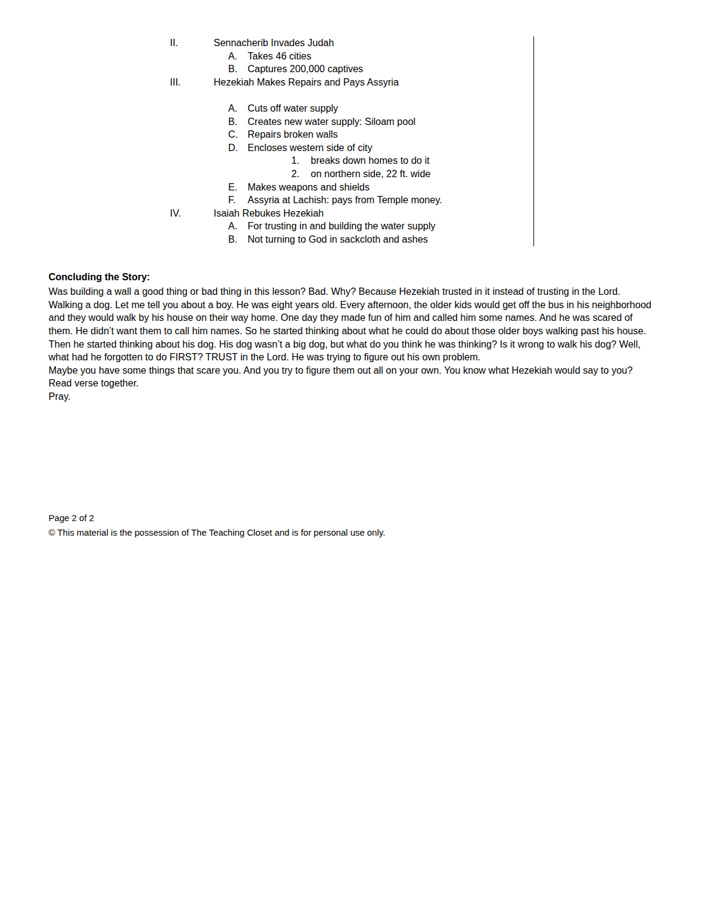II.
Sennacherib Invades Judah
A. Takes 46 cities
B. Captures 200,000 captives
III.
Hezekiah Makes Repairs and Pays Assyria
A. Cuts off water supply
B. Creates new water supply: Siloam pool
C. Repairs broken walls
D.
Encloses western side of city
1. breaks down homes to do it
2. on northern side, 22 ft. wide
E. Makes weapons and shields
F. Assyria at Lachish: pays from Temple money.
IV.
Isaiah Rebukes Hezekiah
A. For trusting in and building the water supply
B. Not turning to God in sackcloth and ashes
Concluding the Story:
Was building a wall a good thing or bad thing in this lesson? Bad. Why? Because Hezekiah trusted in it instead of trusting in the Lord.
Walking a dog. Let me tell you about a boy. He was eight years old. Every afternoon, the older kids would get off the bus in his neighborhood and they would walk by his house on their way home. One day they made fun of him and called him some names. And he was scared of them. He didn’t want them to call him names. So he started thinking about what he could do about those older boys walking past his house. Then he started thinking about his dog. His dog wasn’t a big dog, but what do you think he was thinking? Is it wrong to walk his dog? Well, what had he forgotten to do FIRST? TRUST in the Lord. He was trying to figure out his own problem.
Maybe you have some things that scare you. And you try to figure them out all on your own. You know what Hezekiah would say to you?
Read verse together.
Pray.
Page 2 of 2
© This material is the possession of The Teaching Closet and is for personal use only.